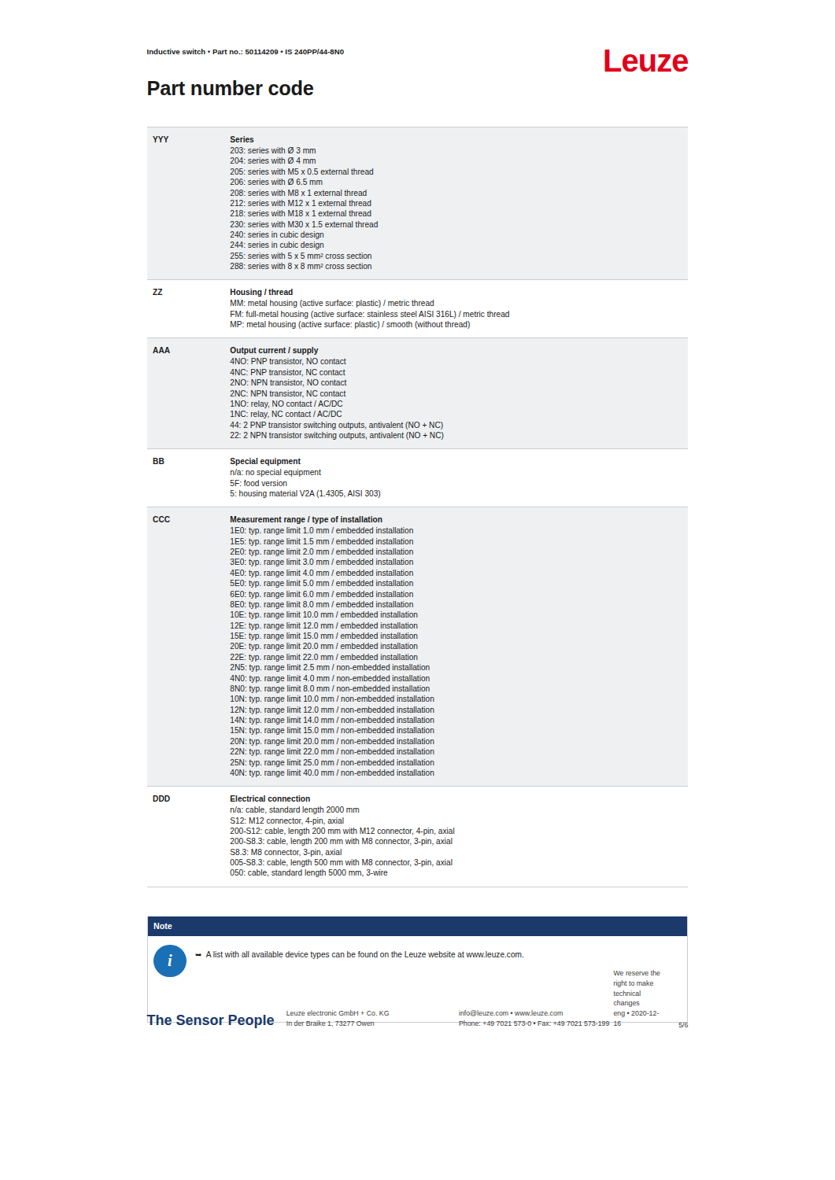Inductive switch • Part no.: 50114209 • IS 240PP/44-8N0
Part number code
Leuze
| YYY | Series 203: series with Ø 3 mm 204: series with Ø 4 mm 205: series with M5 x 0.5 external thread 206: series with Ø 6.5 mm 208: series with M8 x 1 external thread 212: series with M12 x 1 external thread 218: series with M18 x 1 external thread 230: series with M30 x 1.5 external thread 240: series in cubic design 244: series in cubic design 255: series with 5 x 5 mm² cross section 288: series with 8 x 8 mm² cross section |
| ZZ | Housing / thread MM: metal housing (active surface: plastic) / metric thread FM: full-metal housing (active surface: stainless steel AISI 316L) / metric thread MP: metal housing (active surface: plastic) / smooth (without thread) |
| AAA | Output current / supply 4NO: PNP transistor, NO contact 4NC: PNP transistor, NC contact 2NO: NPN transistor, NO contact 2NC: NPN transistor, NC contact 1NO: relay, NO contact / AC/DC 1NC: relay, NC contact / AC/DC 44: 2 PNP transistor switching outputs, antivalent (NO + NC) 22: 2 NPN transistor switching outputs, antivalent (NO + NC) |
| BB | Special equipment n/a: no special equipment 5F: food version 5: housing material V2A (1.4305, AISI 303) |
| CCC | Measurement range / type of installation 1E0: typ. range limit 1.0 mm / embedded installation 1E5: typ. range limit 1.5 mm / embedded installation 2E0: typ. range limit 2.0 mm / embedded installation 3E0: typ. range limit 3.0 mm / embedded installation 4E0: typ. range limit 4.0 mm / embedded installation 5E0: typ. range limit 5.0 mm / embedded installation 6E0: typ. range limit 6.0 mm / embedded installation 8E0: typ. range limit 8.0 mm / embedded installation 10E: typ. range limit 10.0 mm / embedded installation 12E: typ. range limit 12.0 mm / embedded installation 15E: typ. range limit 15.0 mm / embedded installation 20E: typ. range limit 20.0 mm / embedded installation 22E: typ. range limit 22.0 mm / embedded installation 2N5: typ. range limit 2.5 mm / non-embedded installation 4N0: typ. range limit 4.0 mm / non-embedded installation 8N0: typ. range limit 8.0 mm / non-embedded installation 10N: typ. range limit 10.0 mm / non-embedded installation 12N: typ. range limit 12.0 mm / non-embedded installation 14N: typ. range limit 14.0 mm / non-embedded installation 15N: typ. range limit 15.0 mm / non-embedded installation 20N: typ. range limit 20.0 mm / non-embedded installation 22N: typ. range limit 22.0 mm / non-embedded installation 25N: typ. range limit 25.0 mm / non-embedded installation 40N: typ. range limit 40.0 mm / non-embedded installation |
| DDD | Electrical connection n/a: cable, standard length 2000 mm S12: M12 connector, 4-pin, axial 200-S12: cable, length 200 mm with M12 connector, 4-pin, axial 200-S8.3: cable, length 200 mm with M8 connector, 3-pin, axial S8.3: M8 connector, 3-pin, axial 005-S8.3: cable, length 500 mm with M8 connector, 3-pin, axial 050: cable, standard length 5000 mm, 3-wire |
Note
i
➥A list with all available device types can be found on the Leuze website at www.leuze.com.
The Sensor People
Leuze electronic GmbH + Co. KG
info@leuze.com • www.leuze.com
In der Braike 1, 73277 Owen
Phone: +49 7021 573-0 • Fax: +49 7021 573-199
We reserve the right to make technical changes
eng • 2020-12-16
5/6